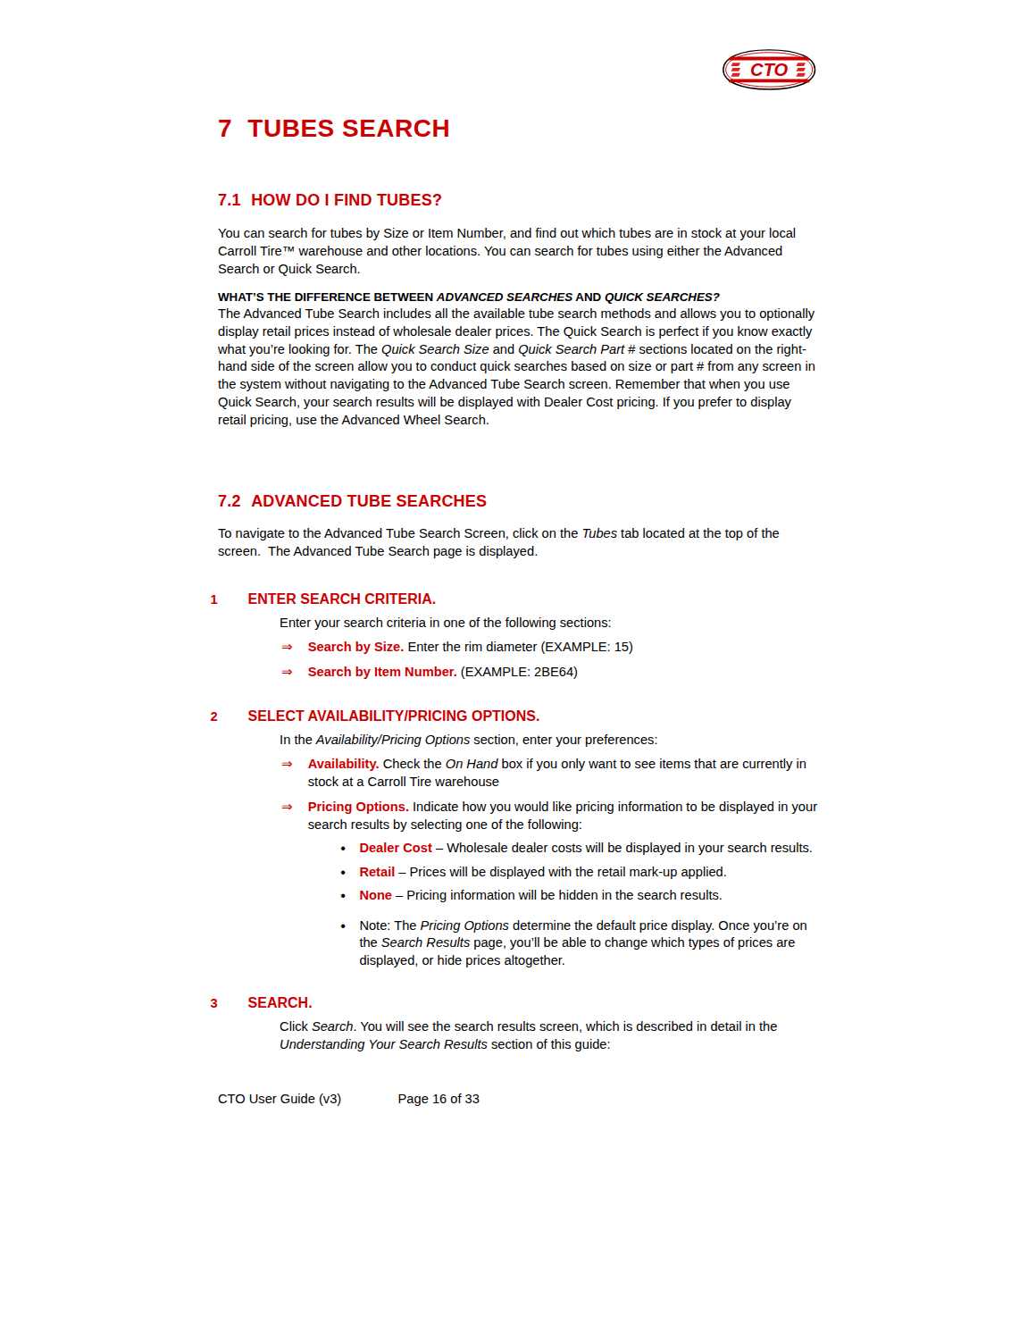CTO
7 TUBES SEARCH
7.1 HOW DO I FIND TUBES?
You can search for tubes by Size or Item Number, and find out which tubes are in stock at your local Carroll Tire™ warehouse and other locations. You can search for tubes using either the Advanced Search or Quick Search.
WHAT’S THE DIFFERENCE BETWEEN ADVANCED SEARCHES AND QUICK SEARCHES?
The Advanced Tube Search includes all the available tube search methods and allows you to optionally display retail prices instead of wholesale dealer prices. The Quick Search is perfect if you know exactly what you’re looking for. The Quick Search Size and Quick Search Part # sections located on the right-hand side of the screen allow you to conduct quick searches based on size or part # from any screen in the system without navigating to the Advanced Tube Search screen. Remember that when you use Quick Search, your search results will be displayed with Dealer Cost pricing. If you prefer to display retail pricing, use the Advanced Wheel Search.
7.2 ADVANCED TUBE SEARCHES
To navigate to the Advanced Tube Search Screen, click on the Tubes tab located at the top of the screen. The Advanced Tube Search page is displayed.
1 ENTER SEARCH CRITERIA.
Enter your search criteria in one of the following sections:
Search by Size. Enter the rim diameter (EXAMPLE: 15)
Search by Item Number. (EXAMPLE: 2BE64)
2 SELECT AVAILABILITY/PRICING OPTIONS.
In the Availability/Pricing Options section, enter your preferences:
Availability. Check the On Hand box if you only want to see items that are currently in stock at a Carroll Tire warehouse
Pricing Options. Indicate how you would like pricing information to be displayed in your search results by selecting one of the following:
Dealer Cost – Wholesale dealer costs will be displayed in your search results.
Retail – Prices will be displayed with the retail mark-up applied.
None – Pricing information will be hidden in the search results.
Note: The Pricing Options determine the default price display. Once you’re on the Search Results page, you’ll be able to change which types of prices are displayed, or hide prices altogether.
3 SEARCH.
Click Search. You will see the search results screen, which is described in detail in the Understanding Your Search Results section of this guide:
CTO User Guide (v3)
Page 16 of 33